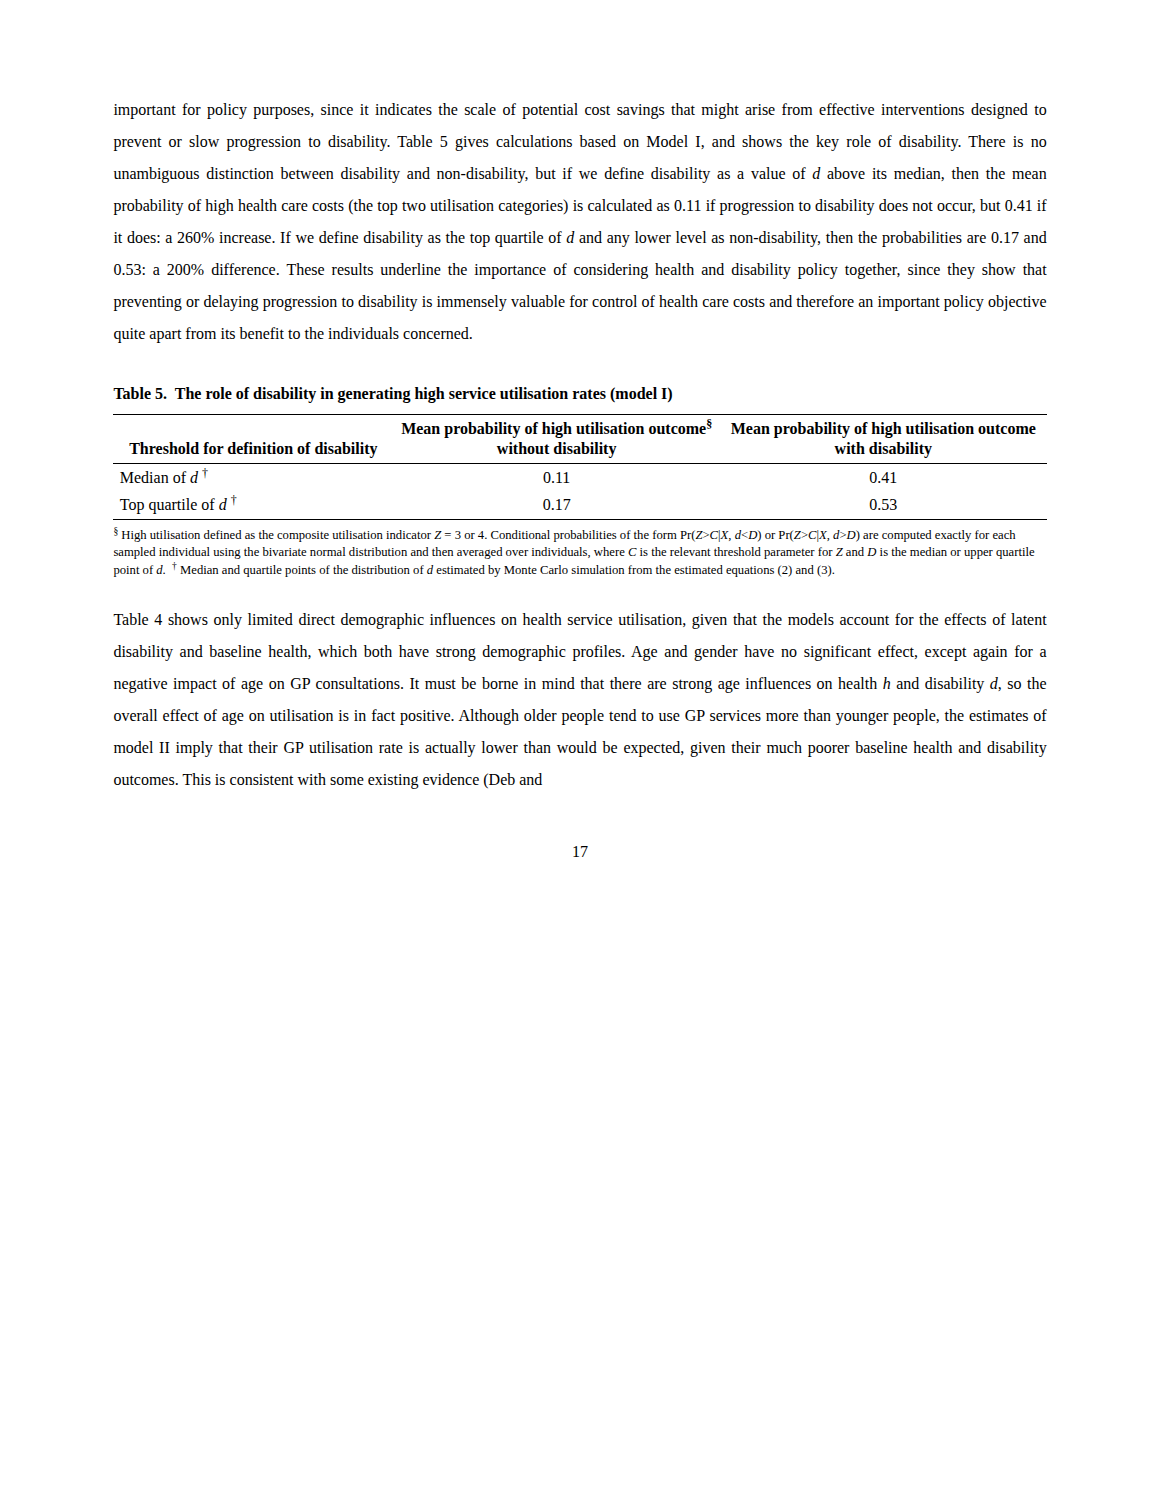important for policy purposes, since it indicates the scale of potential cost savings that might arise from effective interventions designed to prevent or slow progression to disability. Table 5 gives calculations based on Model I, and shows the key role of disability. There is no unambiguous distinction between disability and non-disability, but if we define disability as a value of d above its median, then the mean probability of high health care costs (the top two utilisation categories) is calculated as 0.11 if progression to disability does not occur, but 0.41 if it does: a 260% increase. If we define disability as the top quartile of d and any lower level as non-disability, then the probabilities are 0.17 and 0.53: a 200% difference. These results underline the importance of considering health and disability policy together, since they show that preventing or delaying progression to disability is immensely valuable for control of health care costs and therefore an important policy objective quite apart from its benefit to the individuals concerned.
Table 5. The role of disability in generating high service utilisation rates (model I)
| Threshold for definition of disability | Mean probability of high utilisation outcome § without disability | Mean probability of high utilisation outcome with disability |
| --- | --- | --- |
| Median of d † | 0.11 | 0.41 |
| Top quartile of d † | 0.17 | 0.53 |
§ High utilisation defined as the composite utilisation indicator Z = 3 or 4. Conditional probabilities of the form Pr(Z>C|X, d<D) or Pr(Z>C|X, d>D) are computed exactly for each sampled individual using the bivariate normal distribution and then averaged over individuals, where C is the relevant threshold parameter for Z and D is the median or upper quartile point of d. † Median and quartile points of the distribution of d estimated by Monte Carlo simulation from the estimated equations (2) and (3).
Table 4 shows only limited direct demographic influences on health service utilisation, given that the models account for the effects of latent disability and baseline health, which both have strong demographic profiles. Age and gender have no significant effect, except again for a negative impact of age on GP consultations. It must be borne in mind that there are strong age influences on health h and disability d, so the overall effect of age on utilisation is in fact positive. Although older people tend to use GP services more than younger people, the estimates of model II imply that their GP utilisation rate is actually lower than would be expected, given their much poorer baseline health and disability outcomes. This is consistent with some existing evidence (Deb and
17